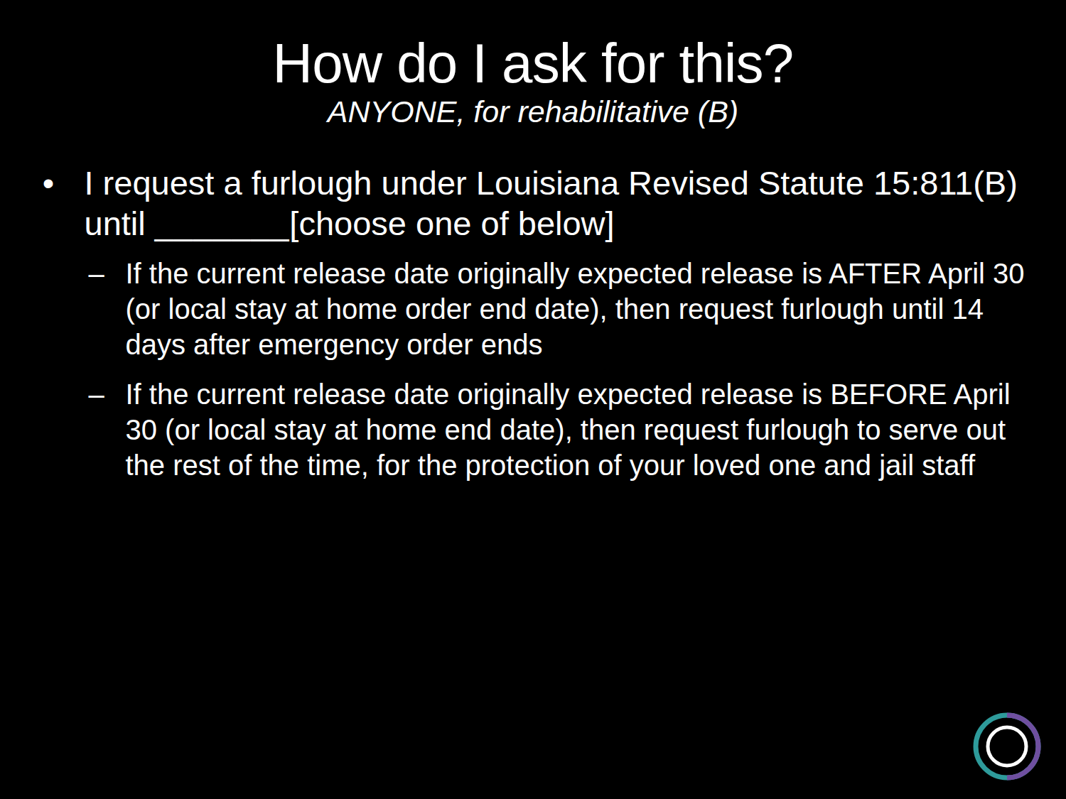How do I ask for this?
ANYONE, for rehabilitative (B)
I request a furlough under Louisiana Revised Statute 15:811(B) until _______[choose one of below]
If the current release date originally expected release is AFTER April 30 (or local stay at home order end date), then request furlough until 14 days after emergency order ends
If the current release date originally expected release is BEFORE April 30 (or local stay at home end date), then request furlough to serve out the rest of the time, for the protection of your loved one and jail staff